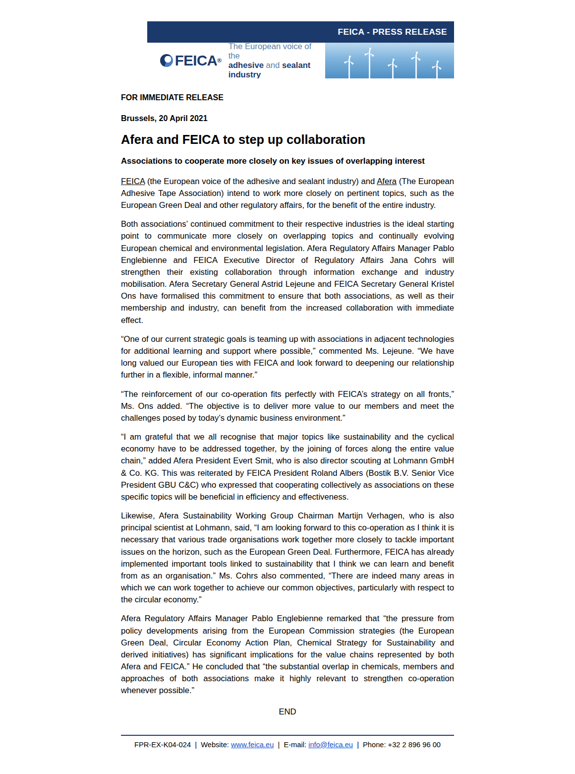FEICA - PRESS RELEASE
FEICA®
The European voice of the
adhesive and sealant industry
FOR IMMEDIATE RELEASE
Brussels, 20 April 2021
Afera and FEICA to step up collaboration
Associations to cooperate more closely on key issues of overlapping interest
FEICA (the European voice of the adhesive and sealant industry) and Afera (The European Adhesive Tape Association) intend to work more closely on pertinent topics, such as the European Green Deal and other regulatory affairs, for the benefit of the entire industry.
Both associations’ continued commitment to their respective industries is the ideal starting point to communicate more closely on overlapping topics and continually evolving European chemical and environmental legislation. Afera Regulatory Affairs Manager Pablo Englebienne and FEICA Executive Director of Regulatory Affairs Jana Cohrs will strengthen their existing collaboration through information exchange and industry mobilisation. Afera Secretary General Astrid Lejeune and FEICA Secretary General Kristel Ons have formalised this commitment to ensure that both associations, as well as their membership and industry, can benefit from the increased collaboration with immediate effect.
“One of our current strategic goals is teaming up with associations in adjacent technologies for additional learning and support where possible,” commented Ms. Lejeune. “We have long valued our European ties with FEICA and look forward to deepening our relationship further in a flexible, informal manner.”
“The reinforcement of our co-operation fits perfectly with FEICA’s strategy on all fronts,” Ms. Ons added. “The objective is to deliver more value to our members and meet the challenges posed by today’s dynamic business environment.”
“I am grateful that we all recognise that major topics like sustainability and the cyclical economy have to be addressed together, by the joining of forces along the entire value chain,” added Afera President Evert Smit, who is also director scouting at Lohmann GmbH & Co. KG. This was reiterated by FEICA President Roland Albers (Bostik B.V. Senior Vice President GBU C&C) who expressed that cooperating collectively as associations on these specific topics will be beneficial in efficiency and effectiveness.
Likewise, Afera Sustainability Working Group Chairman Martijn Verhagen, who is also principal scientist at Lohmann, said, “I am looking forward to this co-operation as I think it is necessary that various trade organisations work together more closely to tackle important issues on the horizon, such as the European Green Deal. Furthermore, FEICA has already implemented important tools linked to sustainability that I think we can learn and benefit from as an organisation.” Ms. Cohrs also commented, “There are indeed many areas in which we can work together to achieve our common objectives, particularly with respect to the circular economy.”
Afera Regulatory Affairs Manager Pablo Englebienne remarked that “the pressure from policy developments arising from the European Commission strategies (the European Green Deal, Circular Economy Action Plan, Chemical Strategy for Sustainability and derived initiatives) has significant implications for the value chains represented by both Afera and FEICA.” He concluded that “the substantial overlap in chemicals, members and approaches of both associations make it highly relevant to strengthen co-operation whenever possible.”
END
FPR-EX-K04-024 | Website: www.feica.eu | E-mail: info@feica.eu | Phone: +32 2 896 96 00